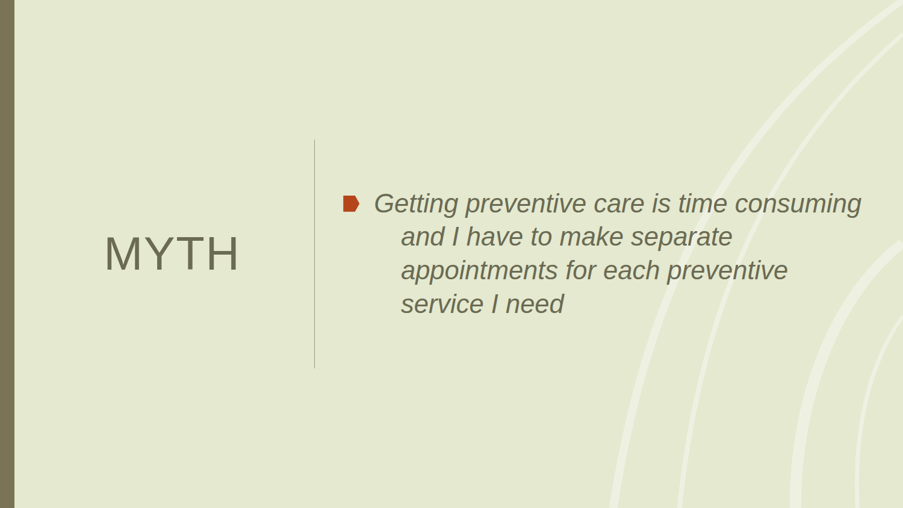Myth
Getting preventive care is time consuming and I have to make separate appointments for each preventive service I need